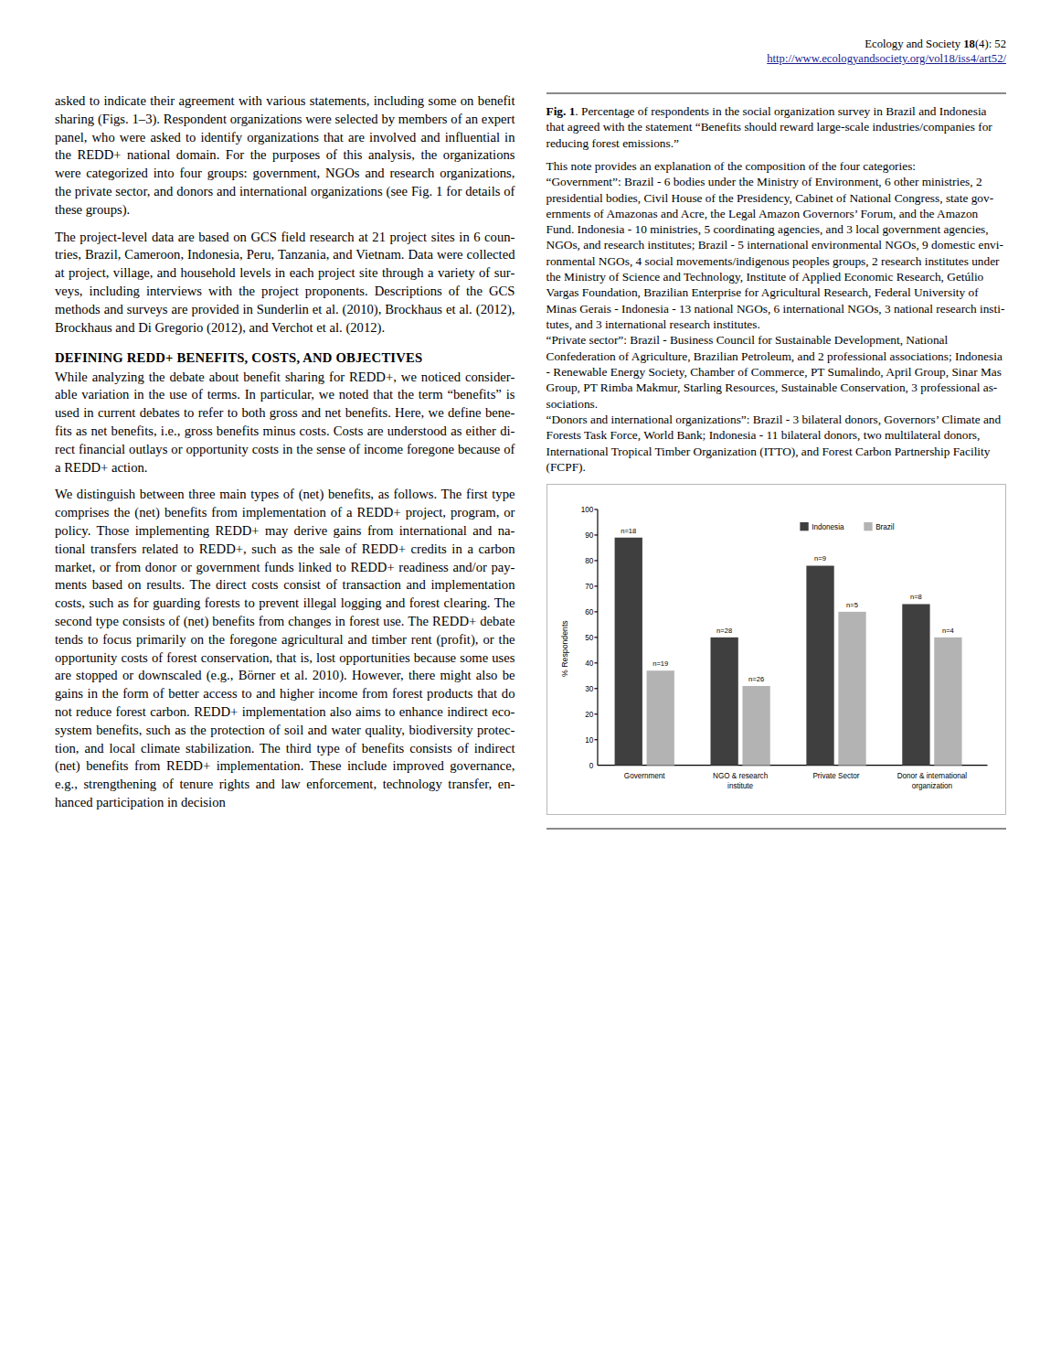Ecology and Society 18(4): 52
http://www.ecologyandsociety.org/vol18/iss4/art52/
asked to indicate their agreement with various statements, including some on benefit sharing (Figs. 1–3). Respondent organizations were selected by members of an expert panel, who were asked to identify organizations that are involved and influential in the REDD+ national domain. For the purposes of this analysis, the organizations were categorized into four groups: government, NGOs and research organizations, the private sector, and donors and international organizations (see Fig. 1 for details of these groups).
The project-level data are based on GCS field research at 21 project sites in 6 countries, Brazil, Cameroon, Indonesia, Peru, Tanzania, and Vietnam. Data were collected at project, village, and household levels in each project site through a variety of surveys, including interviews with the project proponents. Descriptions of the GCS methods and surveys are provided in Sunderlin et al. (2010), Brockhaus et al. (2012), Brockhaus and Di Gregorio (2012), and Verchot et al. (2012).
Defining REDD+ benefits, costs, and objectives
While analyzing the debate about benefit sharing for REDD+, we noticed considerable variation in the use of terms. In particular, we noted that the term “benefits” is used in current debates to refer to both gross and net benefits. Here, we define benefits as net benefits, i.e., gross benefits minus costs. Costs are understood as either direct financial outlays or opportunity costs in the sense of income foregone because of a REDD+ action.
We distinguish between three main types of (net) benefits, as follows. The first type comprises the (net) benefits from implementation of a REDD+ project, program, or policy. Those implementing REDD+ may derive gains from international and national transfers related to REDD+, such as the sale of REDD+ credits in a carbon market, or from donor or government funds linked to REDD+ readiness and/or payments based on results. The direct costs consist of transaction and implementation costs, such as for guarding forests to prevent illegal logging and forest clearing. The second type consists of (net) benefits from changes in forest use. The REDD+ debate tends to focus primarily on the foregone agricultural and timber rent (profit), or the opportunity costs of forest conservation, that is, lost opportunities because some uses are stopped or downscaled (e.g., Börner et al. 2010). However, there might also be gains in the form of better access to and higher income from forest products that do not reduce forest carbon. REDD+ implementation also aims to enhance indirect ecosystem benefits, such as the protection of soil and water quality, biodiversity protection, and local climate stabilization. The third type of benefits consists of indirect (net) benefits from REDD+ implementation. These include improved governance, e.g., strengthening of tenure rights and law enforcement, technology transfer, enhanced participation in decision
Fig. 1. Percentage of respondents in the social organization survey in Brazil and Indonesia that agreed with the statement “Benefits should reward large-scale industries/companies for reducing forest emissions.”
This note provides an explanation of the composition of the four categories:
“Government”: Brazil - 6 bodies under the Ministry of Environment, 6 other ministries, 2 presidential bodies, Civil House of the Presidency, Cabinet of National Congress, state governments of Amazonas and Acre, the Legal Amazon Governors’ Forum, and the Amazon Fund. Indonesia - 10 ministries, 5 coordinating agencies, and 3 local government agencies, NGOs, and research institutes; Brazil - 5 international environmental NGOs, 9 domestic environmental NGOs, 4 social movements/indigenous peoples groups, 2 research institutes under the Ministry of Science and Technology, Institute of Applied Economic Research, Getúlio Vargas Foundation, Brazilian Enterprise for Agricultural Research, Federal University of Minas Gerais - Indonesia - 13 national NGOs, 6 international NGOs, 3 national research institutes, and 3 international research institutes.
“Private sector”: Brazil - Business Council for Sustainable Development, National Confederation of Agriculture, Brazilian Petroleum, and 2 professional associations; Indonesia - Renewable Energy Society, Chamber of Commerce, PT Sumalindo, April Group, Sinar Mas Group, PT Rimba Makmur, Starling Resources, Sustainable Conservation, 3 professional associations.
“Donors and international organizations”: Brazil - 3 bilateral donors, Governors’ Climate and Forests Task Force, World Bank; Indonesia - 11 bilateral donors, two multilateral donors, International Tropical Timber Organization (ITTO), and Forest Carbon Partnership Facility (FCPF).
% Respondents 100 90 80 70 60 50 40 30 20 10 0 Indonesia Brazil n=18 n=19 n=28 n=26 n=9 n=5 n=8 n=4 Government NGO & research institute Private Sector Donor & international organization